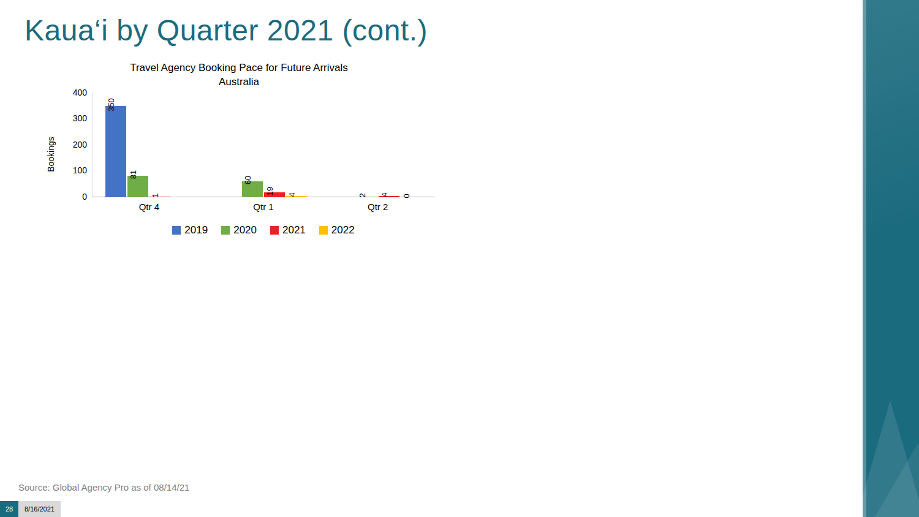Kaua‘i by Quarter 2021 (cont.)
Travel Agency Booking Pace for Future Arrivals
Australia
Bookings
0
100
200
300
400
350
81
1
60
19
4
2
4
0
Qtr 4 Qtr 1 Qtr 2
2019
2020
2021
2022
Source: Global Agency Pro as of 08/14/21
28
8/16/2021